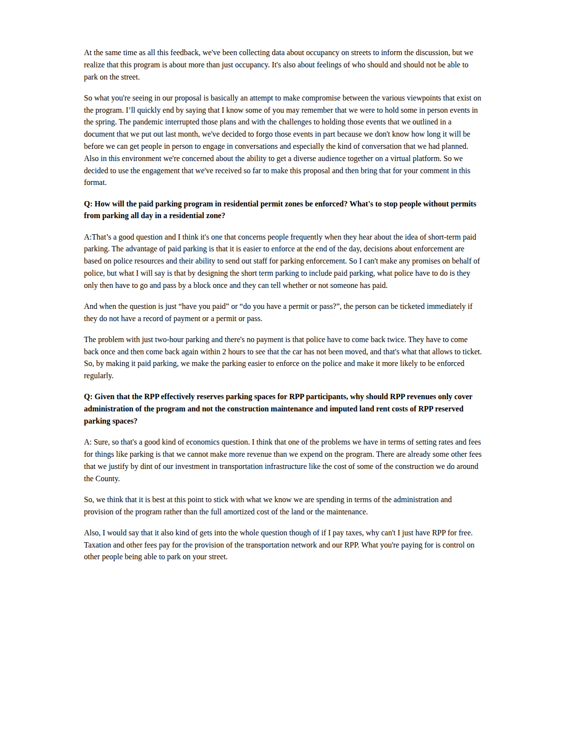At the same time as all this feedback, we've been collecting data about occupancy on streets to inform the discussion, but we realize that this program is about more than just occupancy. It's also about feelings of who should and should not be able to park on the street.
So what you're seeing in our proposal is basically an attempt to make compromise between the various viewpoints that exist on the program. I’ll quickly end by saying that I know some of you may remember that we were to hold some in person events in the spring. The pandemic interrupted those plans and with the challenges to holding those events that we outlined in a document that we put out last month, we've decided to forgo those events in part because we don't know how long it will be before we can get people in person to engage in conversations and especially the kind of conversation that we had planned. Also in this environment we're concerned about the ability to get a diverse audience together on a virtual platform. So we decided to use the engagement that we've received so far to make this proposal and then bring that for your comment in this format.
Q: How will the paid parking program in residential permit zones be enforced? What's to stop people without permits from parking all day in a residential zone?
A:That’s a good question and I think it's one that concerns people frequently when they hear about the idea of short-term paid parking. The advantage of paid parking is that it is easier to enforce at the end of the day, decisions about enforcement are based on police resources and their ability to send out staff for parking enforcement. So I can't make any promises on behalf of police, but what I will say is that by designing the short term parking to include paid parking, what police have to do is they only then have to go and pass by a block once and they can tell whether or not someone has paid.
And when the question is just “have you paid” or “do you have a permit or pass?”, the person can be ticketed immediately if they do not have a record of payment or a permit or pass.
The problem with just two-hour parking and there's no payment is that police have to come back twice. They have to come back once and then come back again within 2 hours to see that the car has not been moved, and that's what that allows to ticket. So, by making it paid parking, we make the parking easier to enforce on the police and make it more likely to be enforced regularly.
Q: Given that the RPP effectively reserves parking spaces for RPP participants, why should RPP revenues only cover administration of the program and not the construction maintenance and imputed land rent costs of RPP reserved parking spaces?
A: Sure, so that's a good kind of economics question. I think that one of the problems we have in terms of setting rates and fees for things like parking is that we cannot make more revenue than we expend on the program. There are already some other fees that we justify by dint of our investment in transportation infrastructure like the cost of some of the construction we do around the County.
So, we think that it is best at this point to stick with what we know we are spending in terms of the administration and provision of the program rather than the full amortized cost of the land or the maintenance.
Also, I would say that it also kind of gets into the whole question though of if I pay taxes, why can't I just have RPP for free. Taxation and other fees pay for the provision of the transportation network and our RPP. What you're paying for is control on other people being able to park on your street.